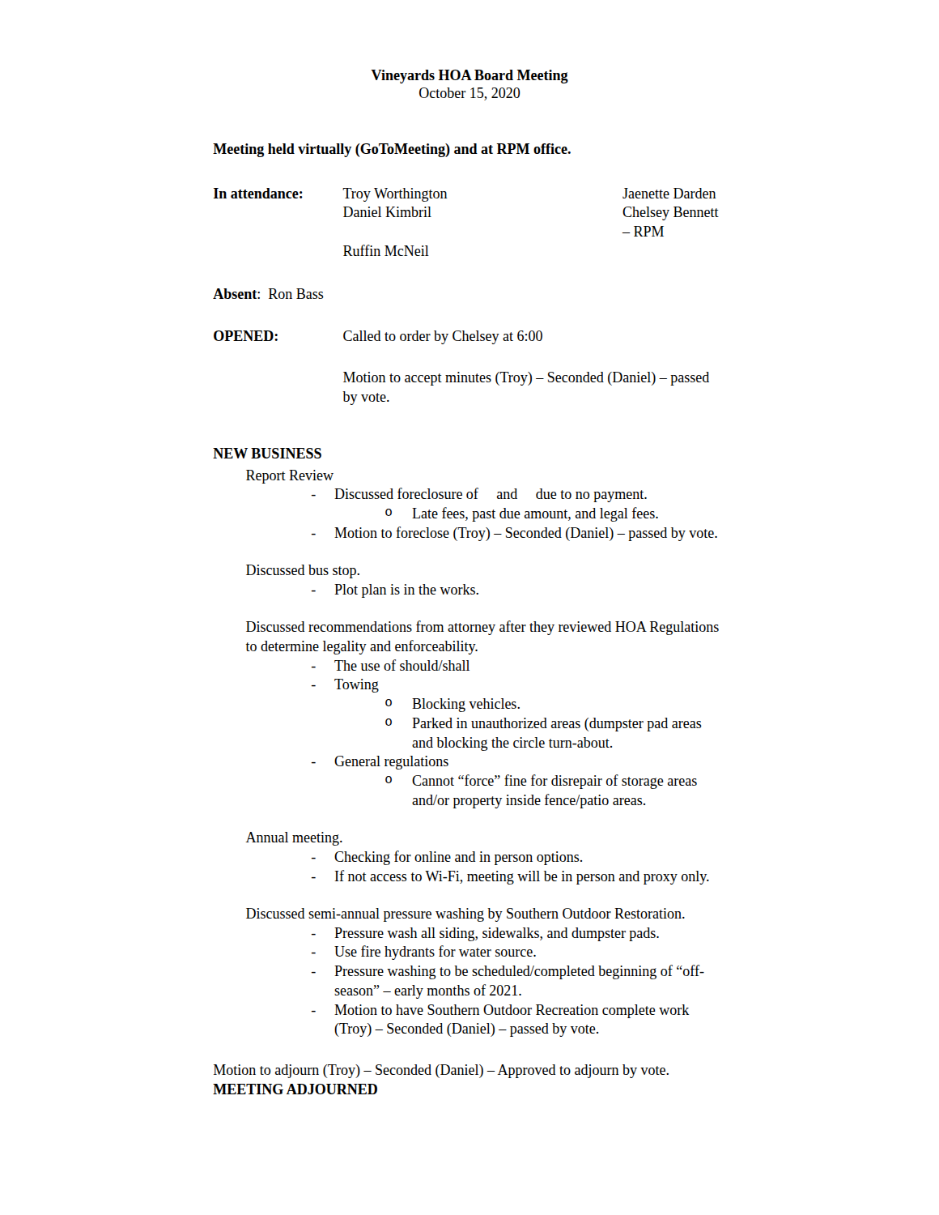Vineyards HOA Board Meeting
October 15, 2020
Meeting held virtually (GoToMeeting) and at RPM office.
In attendance:
Troy Worthington
Jaenette Darden
Daniel Kimbril
Chelsey Bennett – RPM
Ruffin McNeil
Absent: Ron Bass
OPENED:
Called to order by Chelsey at 6:00
Motion to accept minutes (Troy) – Seconded (Daniel) – passed by vote.
NEW BUSINESS
Report Review
Discussed foreclosure of and due to no payment.
Late fees, past due amount, and legal fees.
Motion to foreclose (Troy) – Seconded (Daniel) – passed by vote.
Discussed bus stop.
Plot plan is in the works.
Discussed recommendations from attorney after they reviewed HOA Regulations to determine legality and enforceability.
The use of should/shall
Towing
Blocking vehicles.
Parked in unauthorized areas (dumpster pad areas and blocking the circle turn-about.
General regulations
Cannot “force” fine for disrepair of storage areas and/or property inside fence/patio areas.
Annual meeting.
Checking for online and in person options.
If not access to Wi-Fi, meeting will be in person and proxy only.
Discussed semi-annual pressure washing by Southern Outdoor Restoration.
Pressure wash all siding, sidewalks, and dumpster pads.
Use fire hydrants for water source.
Pressure washing to be scheduled/completed beginning of “off-season” – early months of 2021.
Motion to have Southern Outdoor Recreation complete work (Troy) – Seconded (Daniel) – passed by vote.
Motion to adjourn (Troy) – Seconded (Daniel) – Approved to adjourn by vote.
MEETING ADJOURNED